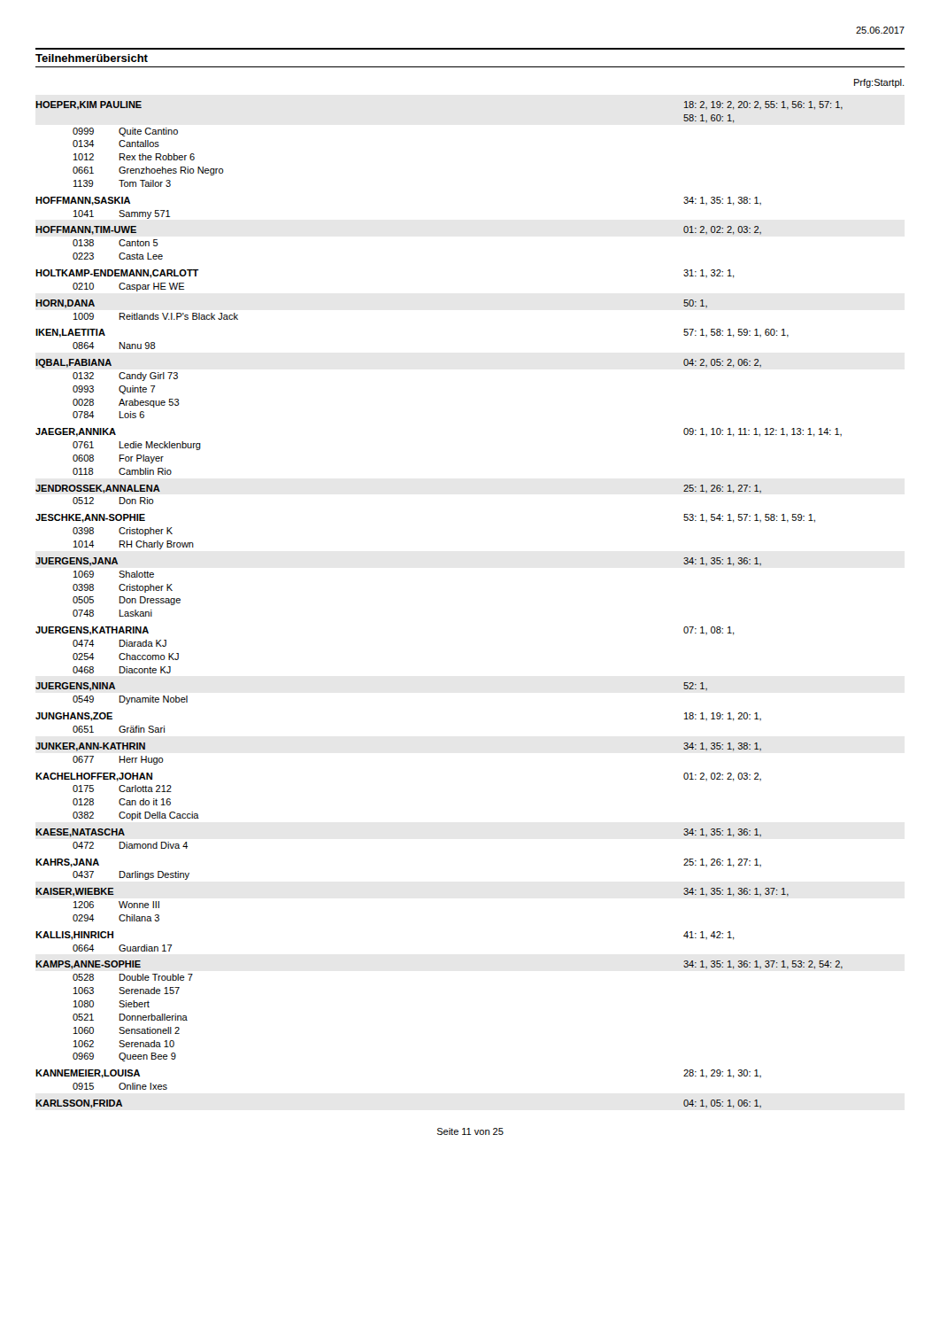25.06.2017
Teilnehmerübersicht
| | | Prfg:Startpl. |
| HOEPER,KIM PAULINE | 18: 2, 19: 2, 20: 2, 55: 1, 56: 1, 57: 1, 58: 1, 60: 1, |
| 0999 | Quite Cantino | |
| 0134 | Cantallos | |
| 1012 | Rex the Robber 6 | |
| 0661 | Grenzhoehes Rio Negro | |
| 1139 | Tom Tailor 3 | |
| HOFFMANN,SASKIA | 34: 1, 35: 1, 38: 1, |
| 1041 | Sammy 571 | |
| HOFFMANN,TIM-UWE | 01: 2, 02: 2, 03: 2, |
| 0138 | Canton 5 | |
| 0223 | Casta Lee | |
| HOLTKAMP-ENDEMANN,CARLOTT | 31: 1, 32: 1, |
| 0210 | Caspar HE WE | |
| HORN,DANA | 50: 1, |
| 1009 | Reitlands V.I.P's Black Jack | |
| IKEN,LAETITIA | 57: 1, 58: 1, 59: 1, 60: 1, |
| 0864 | Nanu 98 | |
| IQBAL,FABIANA | 04: 2, 05: 2, 06: 2, |
| 0132 | Candy Girl 73 | |
| 0993 | Quinte 7 | |
| 0028 | Arabesque 53 | |
| 0784 | Lois 6 | |
| JAEGER,ANNIKA | 09: 1, 10: 1, 11: 1, 12: 1, 13: 1, 14: 1, |
| 0761 | Ledie Mecklenburg | |
| 0608 | For Player | |
| 0118 | Camblin Rio | |
| JENDROSSEK,ANNALENA | 25: 1, 26: 1, 27: 1, |
| 0512 | Don Rio | |
| JESCHKE,ANN-SOPHIE | 53: 1, 54: 1, 57: 1, 58: 1, 59: 1, |
| 0398 | Cristopher K | |
| 1014 | RH Charly Brown | |
| JUERGENS,JANA | 34: 1, 35: 1, 36: 1, |
| 1069 | Shalotte | |
| 0398 | Cristopher K | |
| 0505 | Don Dressage | |
| 0748 | Laskani | |
| JUERGENS,KATHARINA | 07: 1, 08: 1, |
| 0474 | Diarada KJ | |
| 0254 | Chaccomo KJ | |
| 0468 | Diaconte KJ | |
| JUERGENS,NINA | 52: 1, |
| 0549 | Dynamite Nobel | |
| JUNGHANS,ZOE | 18: 1, 19: 1, 20: 1, |
| 0651 | Gräfin Sari | |
| JUNKER,ANN-KATHRIN | 34: 1, 35: 1, 38: 1, |
| 0677 | Herr Hugo | |
| KACHELHOFFER,JOHAN | 01: 2, 02: 2, 03: 2, |
| 0175 | Carlotta 212 | |
| 0128 | Can do it 16 | |
| 0382 | Copit Della Caccia | |
| KAESE,NATASCHA | 34: 1, 35: 1, 36: 1, |
| 0472 | Diamond Diva 4 | |
| KAHRS,JANA | 25: 1, 26: 1, 27: 1, |
| 0437 | Darlings Destiny | |
| KAISER,WIEBKE | 34: 1, 35: 1, 36: 1, 37: 1, |
| 1206 | Wonne III | |
| 0294 | Chilana 3 | |
| KALLIS,HINRICH | 41: 1, 42: 1, |
| 0664 | Guardian 17 | |
| KAMPS,ANNE-SOPHIE | 34: 1, 35: 1, 36: 1, 37: 1, 53: 2, 54: 2, |
| 0528 | Double Trouble 7 | |
| 1063 | Serenade 157 | |
| 1080 | Siebert | |
| 0521 | Donnerballerina | |
| 1060 | Sensationell 2 | |
| 1062 | Serenada 10 | |
| 0969 | Queen Bee 9 | |
| KANNEMEIER,LOUISA | 28: 1, 29: 1, 30: 1, |
| 0915 | Online Ixes | |
| KARLSSON,FRIDA | 04: 1, 05: 1, 06: 1, |
Seite 11 von 25